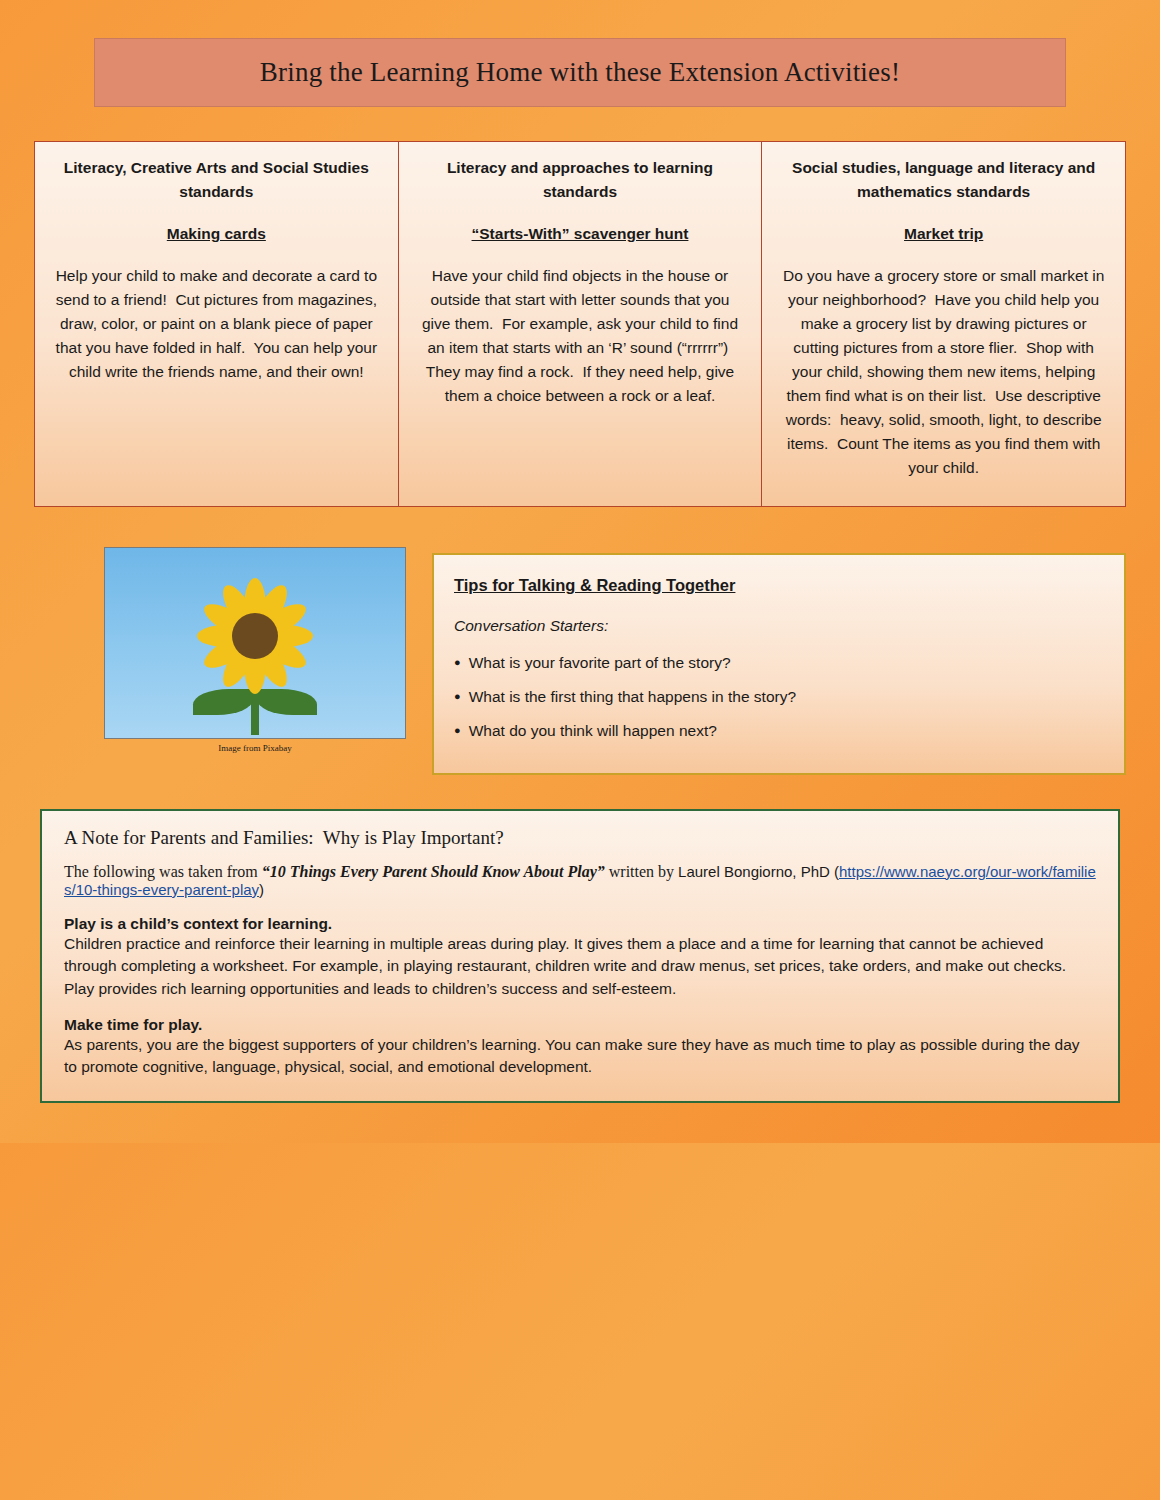Bring the Learning Home with these Extension Activities!
| Literacy, Creative Arts and Social Studies standards Making cards Help your child to make and decorate a card to send to a friend! Cut pictures from magazines, draw, color, or paint on a blank piece of paper that you have folded in half. You can help your child write the friends name, and their own! | Literacy and approaches to learning standards “Starts-With” scavenger hunt Have your child find objects in the house or outside that start with letter sounds that you give them. For example, ask your child to find an item that starts with an ‘R’ sound (“rrrrrr”) They may find a rock. If they need help, give them a choice between a rock or a leaf. | Social studies, language and literacy and mathematics standards Market trip Do you have a grocery store or small market in your neighborhood? Have you child help you make a grocery list by drawing pictures or cutting pictures from a store flier. Shop with your child, showing them new items, helping them find what is on their list. Use descriptive words: heavy, solid, smooth, light, to describe items. Count The items as you find them with your child. |
Image from Pixabay
Tips for Talking & Reading Together
Conversation Starters:
What is your favorite part of the story?
What is the first thing that happens in the story?
What do you think will happen next?
A Note for Parents and Families: Why is Play Important?
The following was taken from “10 Things Every Parent Should Know About Play” written by Laurel Bongiorno, PhD (https://www.naeyc.org/our-work/families/10-things-every-parent-play)
Play is a child’s context for learning.
Children practice and reinforce their learning in multiple areas during play. It gives them a place and a time for learning that cannot be achieved through completing a worksheet. For example, in playing restaurant, children write and draw menus, set prices, take orders, and make out checks. Play provides rich learning opportunities and leads to children’s success and self-esteem.
Make time for play.
As parents, you are the biggest supporters of your children’s learning. You can make sure they have as much time to play as possible during the day to promote cognitive, language, physical, social, and emotional development.